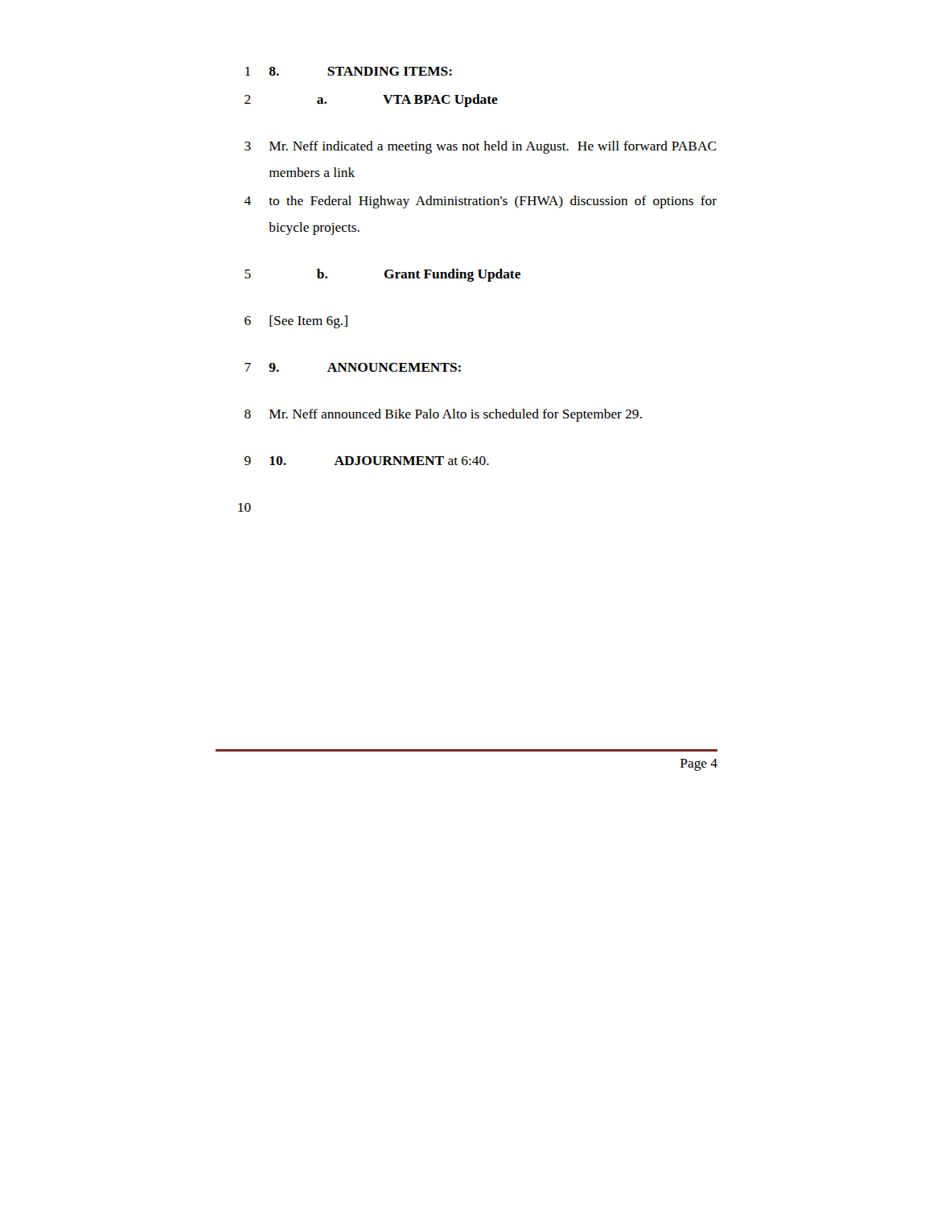| 1 | 8. STANDING ITEMS: |
| 2 | a. VTA BPAC Update |
| 3 | Mr. Neff indicated a meeting was not held in August. He will forward PABAC members a link |
| 4 | to the Federal Highway Administration's (FHWA) discussion of options for bicycle projects. |
| 5 | b. Grant Funding Update |
| 6 | [See Item 6g.] |
| 7 | 9. ANNOUNCEMENTS: |
| 8 | Mr. Neff announced Bike Palo Alto is scheduled for September 29. |
| 9 | 10. ADJOURNMENT at 6:40. |
| 10 | |
Page 4